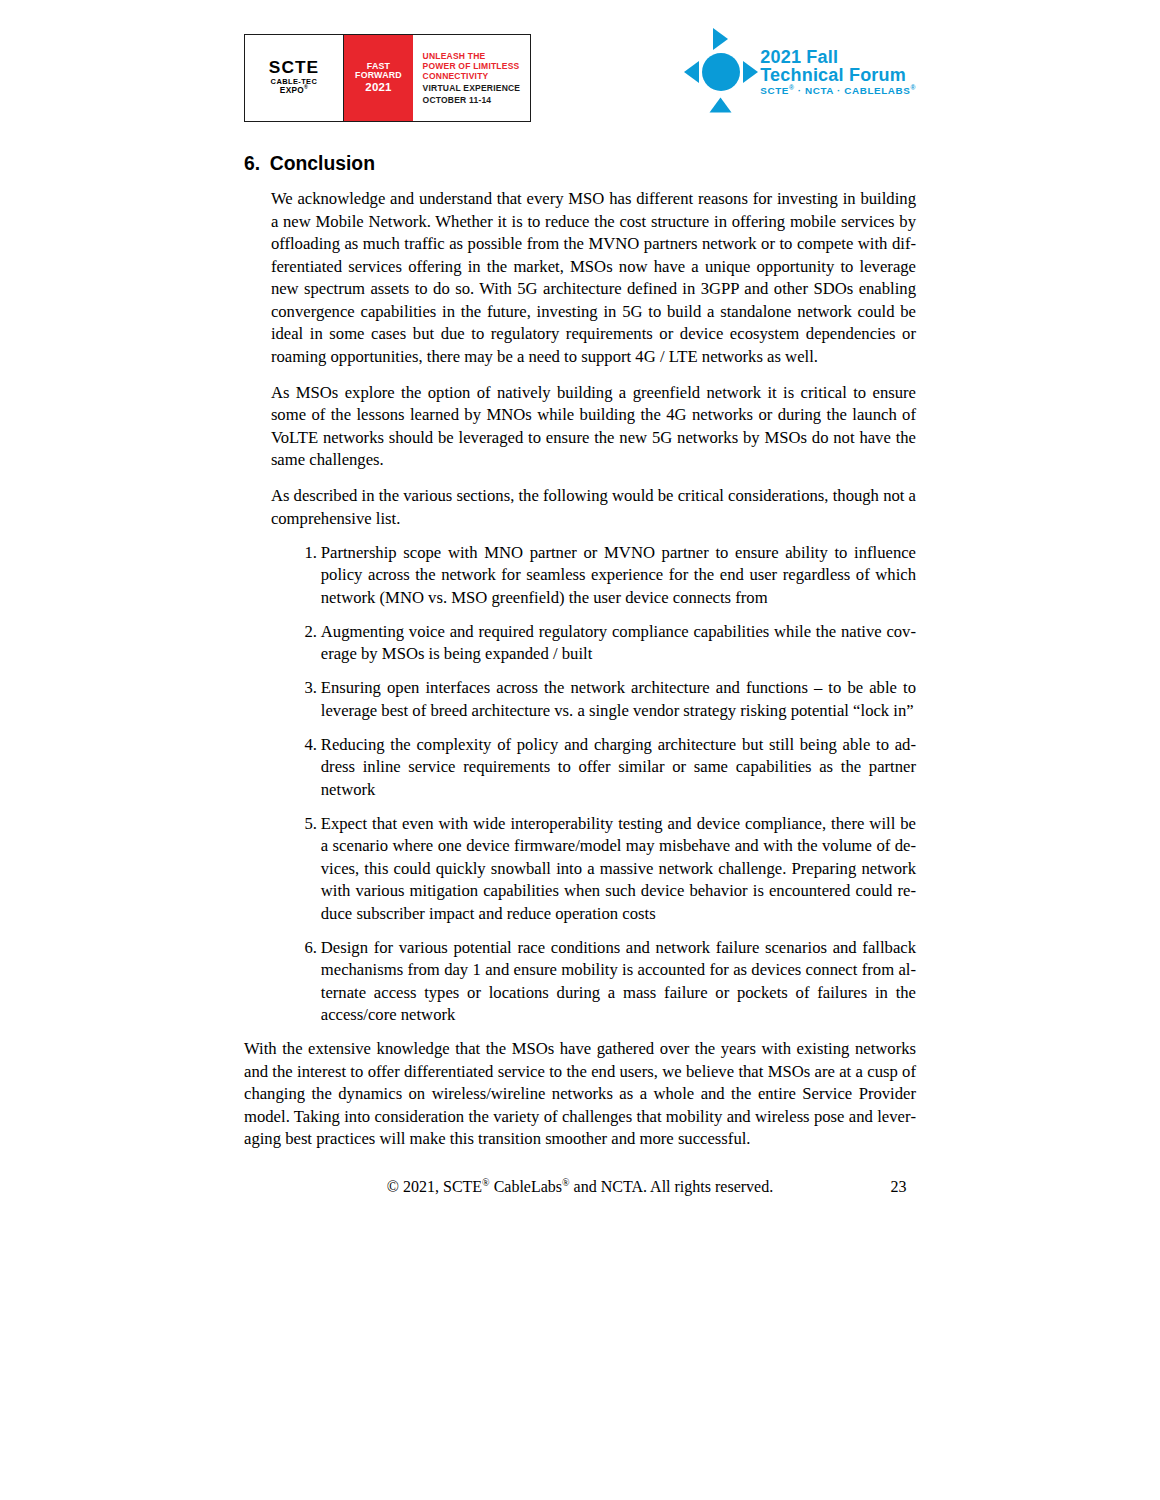SCTE CABLE-TEC EXPO®
FAST FORWARD 2021
UNLEASH THE POWER OF LIMITLESS CONNECTIVITY VIRTUAL EXPERIENCE OCTOBER 11-14
2021 Fall
Technical Forum
SCTE® · NCTA · CABLELABS®
6. Conclusion
We acknowledge and understand that every MSO has different reasons for investing in building a new Mobile Network. Whether it is to reduce the cost structure in offering mobile services by offloading as much traffic as possible from the MVNO partners network or to compete with differentiated services offering in the market, MSOs now have a unique opportunity to leverage new spectrum assets to do so. With 5G architecture defined in 3GPP and other SDOs enabling convergence capabilities in the future, investing in 5G to build a standalone network could be ideal in some cases but due to regulatory requirements or device ecosystem dependencies or roaming opportunities, there may be a need to support 4G / LTE networks as well.
As MSOs explore the option of natively building a greenfield network it is critical to ensure some of the lessons learned by MNOs while building the 4G networks or during the launch of VoLTE networks should be leveraged to ensure the new 5G networks by MSOs do not have the same challenges.
As described in the various sections, the following would be critical considerations, though not a comprehensive list.
Partnership scope with MNO partner or MVNO partner to ensure ability to influence policy across the network for seamless experience for the end user regardless of which network (MNO vs. MSO greenfield) the user device connects from
Augmenting voice and required regulatory compliance capabilities while the native coverage by MSOs is being expanded / built
Ensuring open interfaces across the network architecture and functions – to be able to leverage best of breed architecture vs. a single vendor strategy risking potential “lock in”
Reducing the complexity of policy and charging architecture but still being able to address inline service requirements to offer similar or same capabilities as the partner network
Expect that even with wide interoperability testing and device compliance, there will be a scenario where one device firmware/model may misbehave and with the volume of devices, this could quickly snowball into a massive network challenge. Preparing network with various mitigation capabilities when such device behavior is encountered could reduce subscriber impact and reduce operation costs
Design for various potential race conditions and network failure scenarios and fallback mechanisms from day 1 and ensure mobility is accounted for as devices connect from alternate access types or locations during a mass failure or pockets of failures in the access/core network
With the extensive knowledge that the MSOs have gathered over the years with existing networks and the interest to offer differentiated service to the end users, we believe that MSOs are at a cusp of changing the dynamics on wireless/wireline networks as a whole and the entire Service Provider model. Taking into consideration the variety of challenges that mobility and wireless pose and leveraging best practices will make this transition smoother and more successful.
© 2021, SCTE® CableLabs® and NCTA. All rights reserved.
23